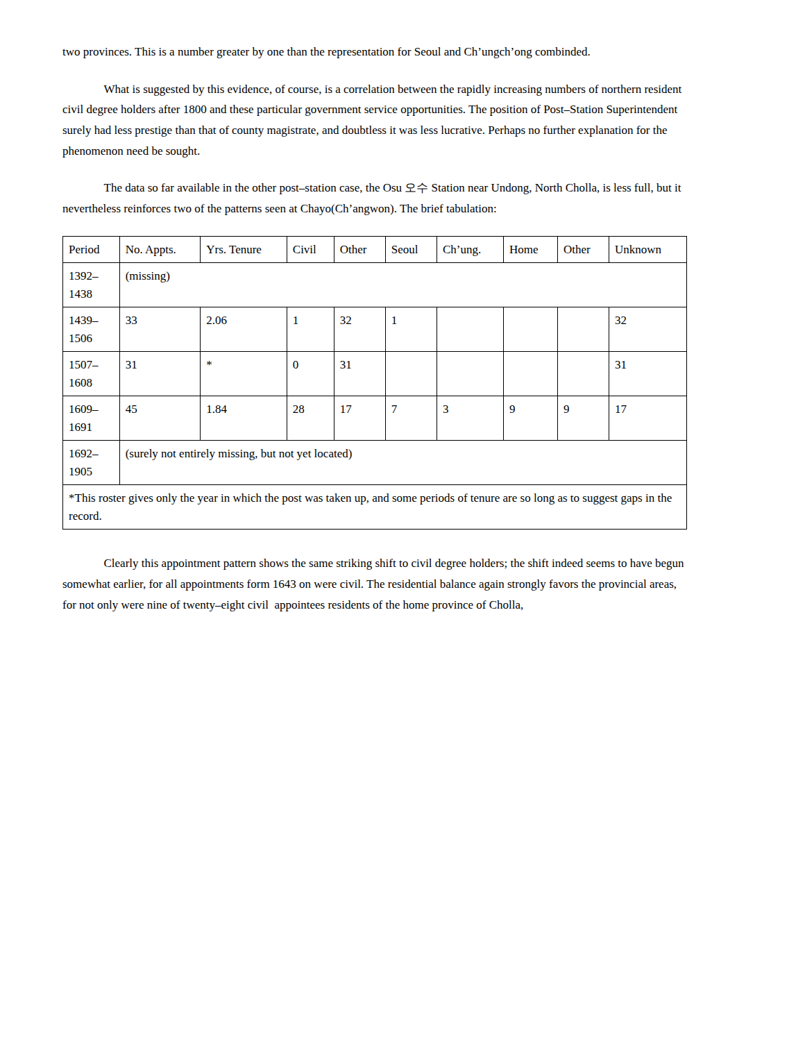two provinces. This is a number greater by one than the representation for Seoul and Ch’ungch’ong combinded.
What is suggested by this evidence, of course, is a correlation between the rapidly increasing numbers of northern resident civil degree holders after 1800 and these particular government service opportunities. The position of Post–Station Superintendent surely had less prestige than that of county magistrate, and doubtless it was less lucrative. Perhaps no further explanation for the phenomenon need be sought.
The data so far available in the other post–station case, the Osu 오수 Station near Undong, North Cholla, is less full, but it nevertheless reinforces two of the patterns seen at Chayo(Ch’angwon). The brief tabulation:
| Period | No. Appts. | Yrs. Tenure | Civil | Other | Seoul | Ch’ung. | Home | Other | Unknown |
| 1392– 1438 | (missing) |
| 1439– 1506 | 33 | 2.06 | 1 | 32 | 1 | | | | 32 |
| 1507– 1608 | 31 | * | 0 | 31 | | | | | 31 |
| 1609– 1691 | 45 | 1.84 | 28 | 17 | 7 | 3 | 9 | 9 | 17 |
| 1692– 1905 | (surely not entirely missing, but not yet located) |
| *This roster gives only the year in which the post was taken up, and some periods of tenure are so long as to suggest gaps in the record. |
Clearly this appointment pattern shows the same striking shift to civil degree holders; the shift indeed seems to have begun somewhat earlier, for all appointments form 1643 on were civil. The residential balance again strongly favors the provincial areas, for not only were nine of twenty–eight civil appointees residents of the home province of Cholla,